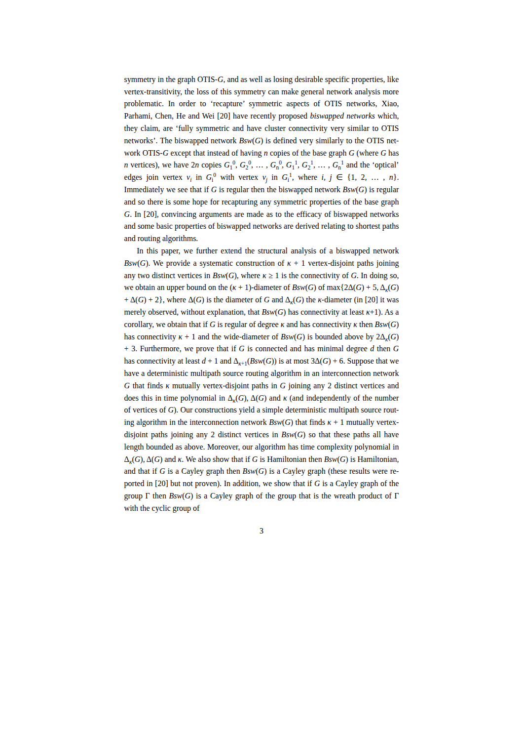symmetry in the graph OTIS-G, and as well as losing desirable specific properties, like vertex-transitivity, the loss of this symmetry can make general network analysis more problematic. In order to ‘recapture’ symmetric aspects of OTIS networks, Xiao, Parhami, Chen, He and Wei [20] have recently proposed biswapped networks which, they claim, are ‘fully symmetric and have cluster connectivity very similar to OTIS networks’. The biswapped network Bsw(G) is defined very similarly to the OTIS network OTIS-G except that instead of having n copies of the base graph G (where G has n vertices), we have 2n copies G10, G20, … , Gn0, G11, G21, … , Gn1 and the ‘optical’ edges join vertex vi in Gi0 with vertex vj in Gi1, where i, j ∈ {1, 2, … , n}. Immediately we see that if G is regular then the biswapped network Bsw(G) is regular and so there is some hope for recapturing any symmetric properties of the base graph G. In [20], convincing arguments are made as to the efficacy of biswapped networks and some basic properties of biswapped networks are derived relating to shortest paths and routing algorithms.
In this paper, we further extend the structural analysis of a biswapped network Bsw(G). We provide a systematic construction of κ + 1 vertex-disjoint paths joining any two distinct vertices in Bsw(G), where κ ≥ 1 is the connectivity of G. In doing so, we obtain an upper bound on the (κ + 1)-diameter of Bsw(G) of max{2Δ(G) + 5, Δκ(G) + Δ(G) + 2}, where Δ(G) is the diameter of G and Δκ(G) the κ-diameter (in [20] it was merely observed, without explanation, that Bsw(G) has connectivity at least κ+1). As a corollary, we obtain that if G is regular of degree κ and has connectivity κ then Bsw(G) has connectivity κ + 1 and the wide-diameter of Bsw(G) is bounded above by 2Δκ(G) + 3. Furthermore, we prove that if G is connected and has minimal degree d then G has connectivity at least d + 1 and Δκ+1(Bsw(G)) is at most 3Δ(G) + 6. Suppose that we have a deterministic multipath source routing algorithm in an interconnection network G that finds κ mutually vertex-disjoint paths in G joining any 2 distinct vertices and does this in time polynomial in Δκ(G), Δ(G) and κ (and independently of the number of vertices of G). Our constructions yield a simple deterministic multipath source routing algorithm in the interconnection network Bsw(G) that finds κ + 1 mutually vertex-disjoint paths joining any 2 distinct vertices in Bsw(G) so that these paths all have length bounded as above. Moreover, our algorithm has time complexity polynomial in Δκ(G), Δ(G) and κ. We also show that if G is Hamiltonian then Bsw(G) is Hamiltonian, and that if G is a Cayley graph then Bsw(G) is a Cayley graph (these results were reported in [20] but not proven). In addition, we show that if G is a Cayley graph of the group Γ then Bsw(G) is a Cayley graph of the group that is the wreath product of Γ with the cyclic group of
3